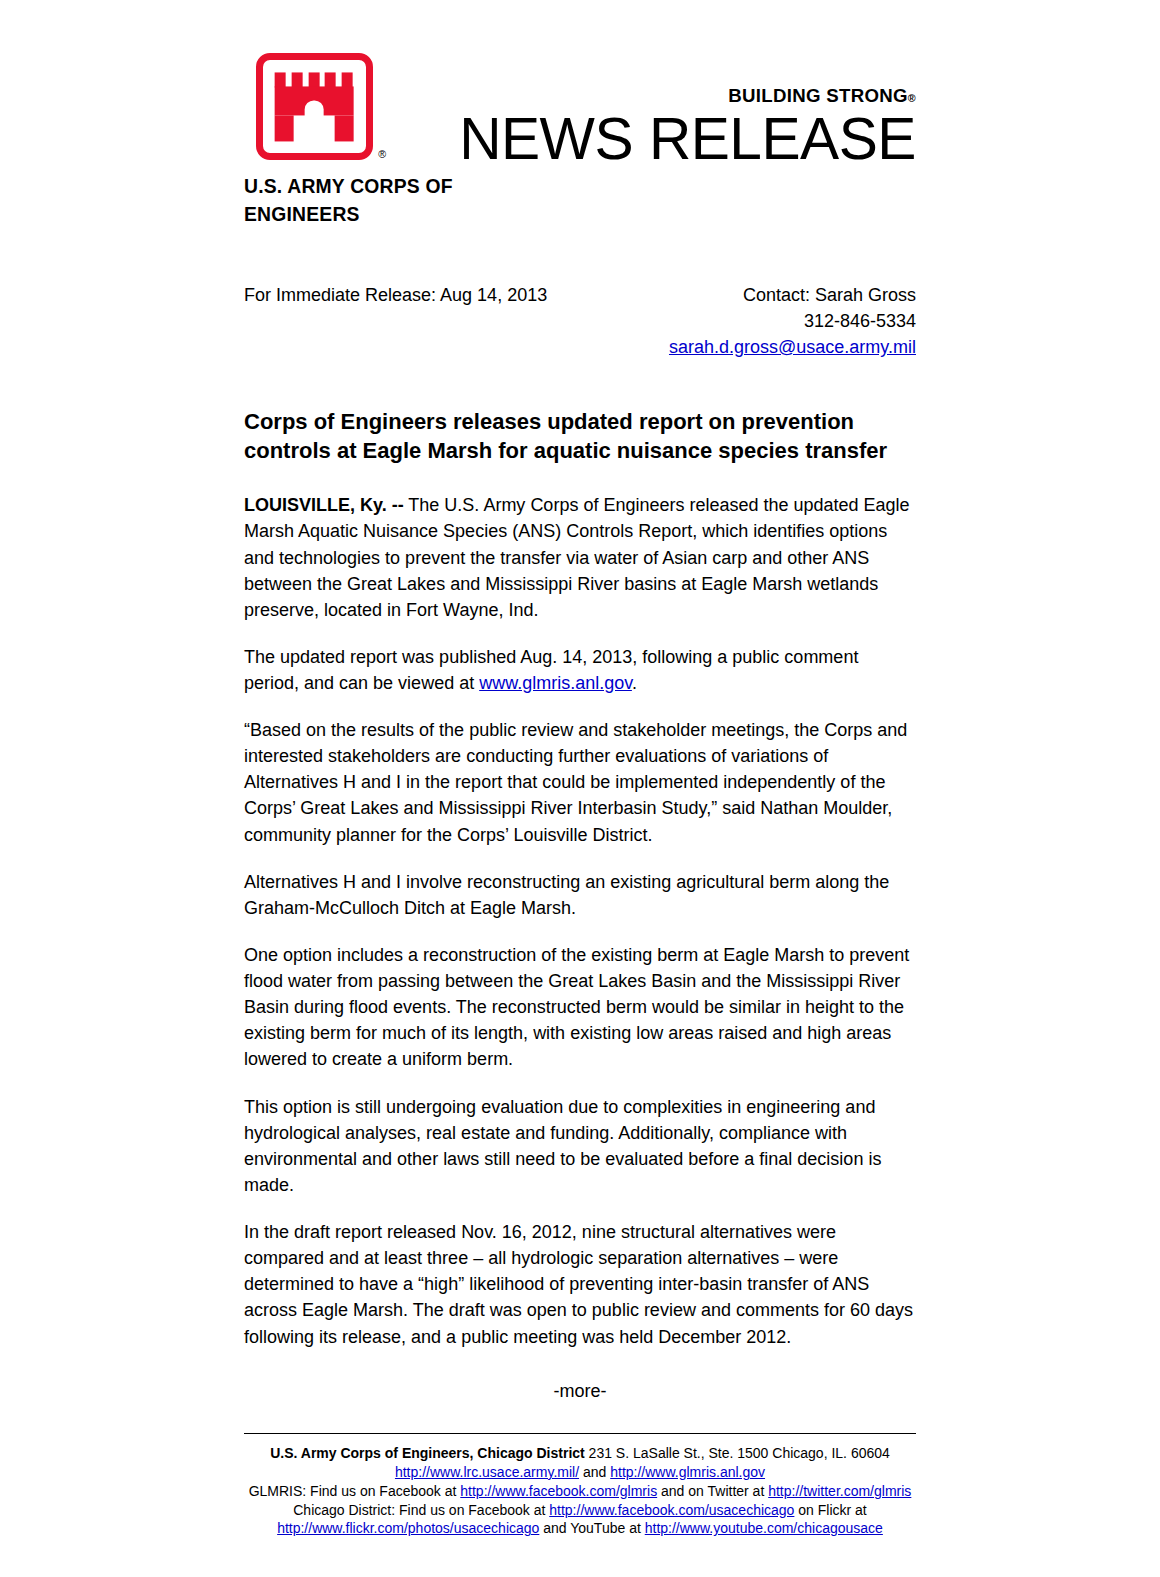®
U.S. ARMY CORPS OF ENGINEERS
BUILDING STRONG®
NEWS RELEASE
For Immediate Release: Aug 14, 2013
Contact: Sarah Gross
312-846-5334
sarah.d.gross@usace.army.mil
Corps of Engineers releases updated report on prevention controls at Eagle Marsh for aquatic nuisance species transfer
LOUISVILLE, Ky. -- The U.S. Army Corps of Engineers released the updated Eagle Marsh Aquatic Nuisance Species (ANS) Controls Report, which identifies options and technologies to prevent the transfer via water of Asian carp and other ANS between the Great Lakes and Mississippi River basins at Eagle Marsh wetlands preserve, located in Fort Wayne, Ind.
The updated report was published Aug. 14, 2013, following a public comment period, and can be viewed at www.glmris.anl.gov.
“Based on the results of the public review and stakeholder meetings, the Corps and interested stakeholders are conducting further evaluations of variations of Alternatives H and I in the report that could be implemented independently of the Corps’ Great Lakes and Mississippi River Interbasin Study,” said Nathan Moulder, community planner for the Corps’ Louisville District.
Alternatives H and I involve reconstructing an existing agricultural berm along the Graham-McCulloch Ditch at Eagle Marsh.
One option includes a reconstruction of the existing berm at Eagle Marsh to prevent flood water from passing between the Great Lakes Basin and the Mississippi River Basin during flood events. The reconstructed berm would be similar in height to the existing berm for much of its length, with existing low areas raised and high areas lowered to create a uniform berm.
This option is still undergoing evaluation due to complexities in engineering and hydrological analyses, real estate and funding. Additionally, compliance with environmental and other laws still need to be evaluated before a final decision is made.
In the draft report released Nov. 16, 2012, nine structural alternatives were compared and at least three – all hydrologic separation alternatives – were determined to have a “high” likelihood of preventing inter-basin transfer of ANS across Eagle Marsh. The draft was open to public review and comments for 60 days following its release, and a public meeting was held December 2012.
-more-
U.S. Army Corps of Engineers, Chicago District 231 S. LaSalle St., Ste. 1500 Chicago, IL. 60604
http://www.lrc.usace.army.mil/ and http://www.glmris.anl.gov
GLMRIS: Find us on Facebook at http://www.facebook.com/glmris and on Twitter at http://twitter.com/glmris
Chicago District: Find us on Facebook at http://www.facebook.com/usacechicago on Flickr at
http://www.flickr.com/photos/usacechicago and YouTube at http://www.youtube.com/chicagousace